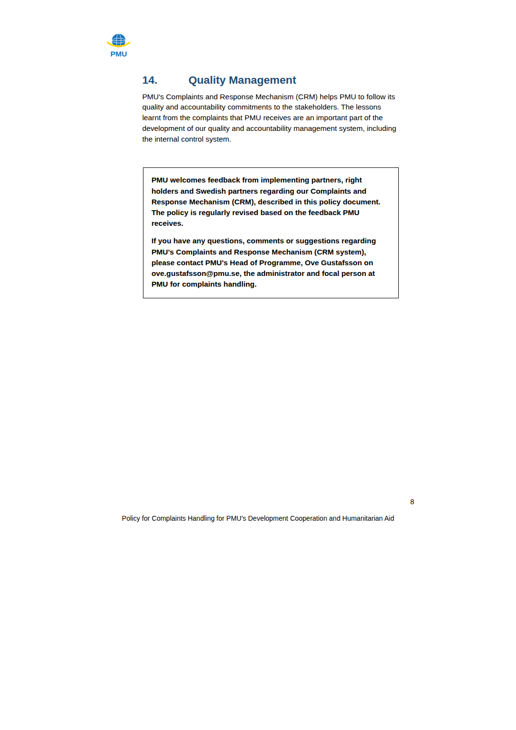PMU
14. Quality Management
PMU's Complaints and Response Mechanism (CRM) helps PMU to follow its quality and accountability commitments to the stakeholders. The lessons learnt from the complaints that PMU receives are an important part of the development of our quality and accountability management system, including the internal control system.
PMU welcomes feedback from implementing partners, right holders and Swedish partners regarding our Complaints and Response Mechanism (CRM), described in this policy document. The policy is regularly revised based on the feedback PMU receives.
If you have any questions, comments or suggestions regarding PMU's Complaints and Response Mechanism (CRM system), please contact PMU's Head of Programme, Ove Gustafsson on ove.gustafsson@pmu.se, the administrator and focal person at PMU for complaints handling.
8
Policy for Complaints Handling for PMU's Development Cooperation and Humanitarian Aid